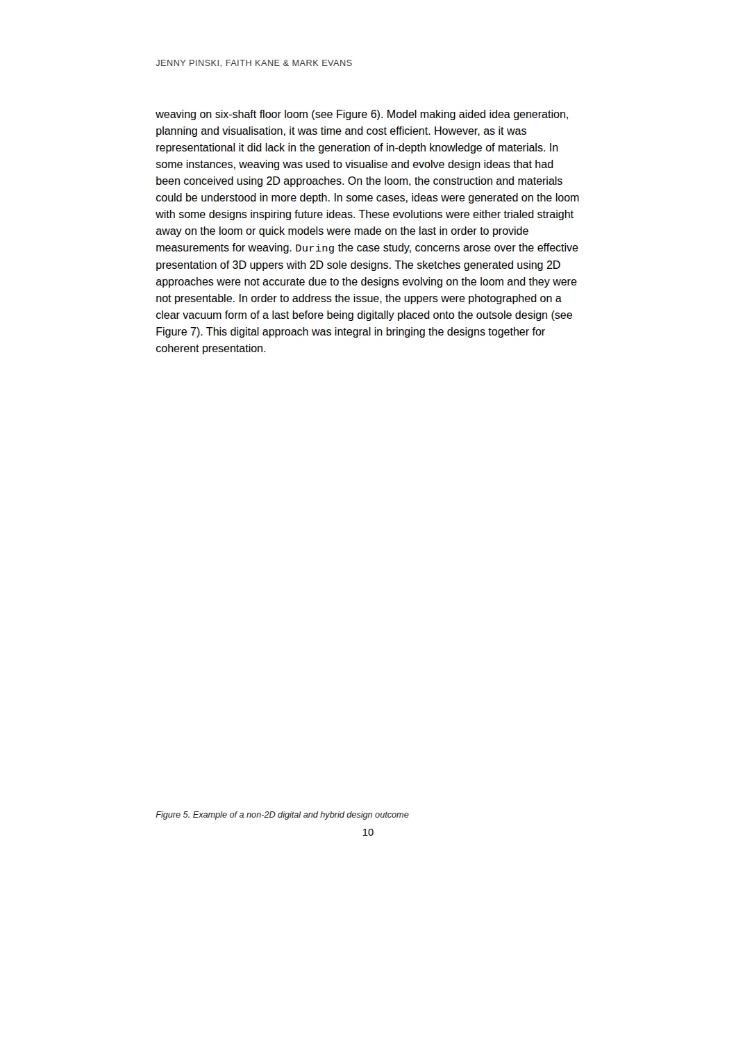Jenny Pinski, Faith Kane & Mark Evans
weaving on six-shaft floor loom (see Figure 6). Model making aided idea generation, planning and visualisation, it was time and cost efficient. However, as it was representational it did lack in the generation of in-depth knowledge of materials. In some instances, weaving was used to visualise and evolve design ideas that had been conceived using 2D approaches. On the loom, the construction and materials could be understood in more depth. In some cases, ideas were generated on the loom with some designs inspiring future ideas. These evolutions were either trialed straight away on the loom or quick models were made on the last in order to provide measurements for weaving. During the case study, concerns arose over the effective presentation of 3D uppers with 2D sole designs. The sketches generated using 2D approaches were not accurate due to the designs evolving on the loom and they were not presentable. In order to address the issue, the uppers were photographed on a clear vacuum form of a last before being digitally placed onto the outsole design (see Figure 7). This digital approach was integral in bringing the designs together for coherent presentation.
Figure 5. Example of a non-2D digital and hybrid design outcome
10